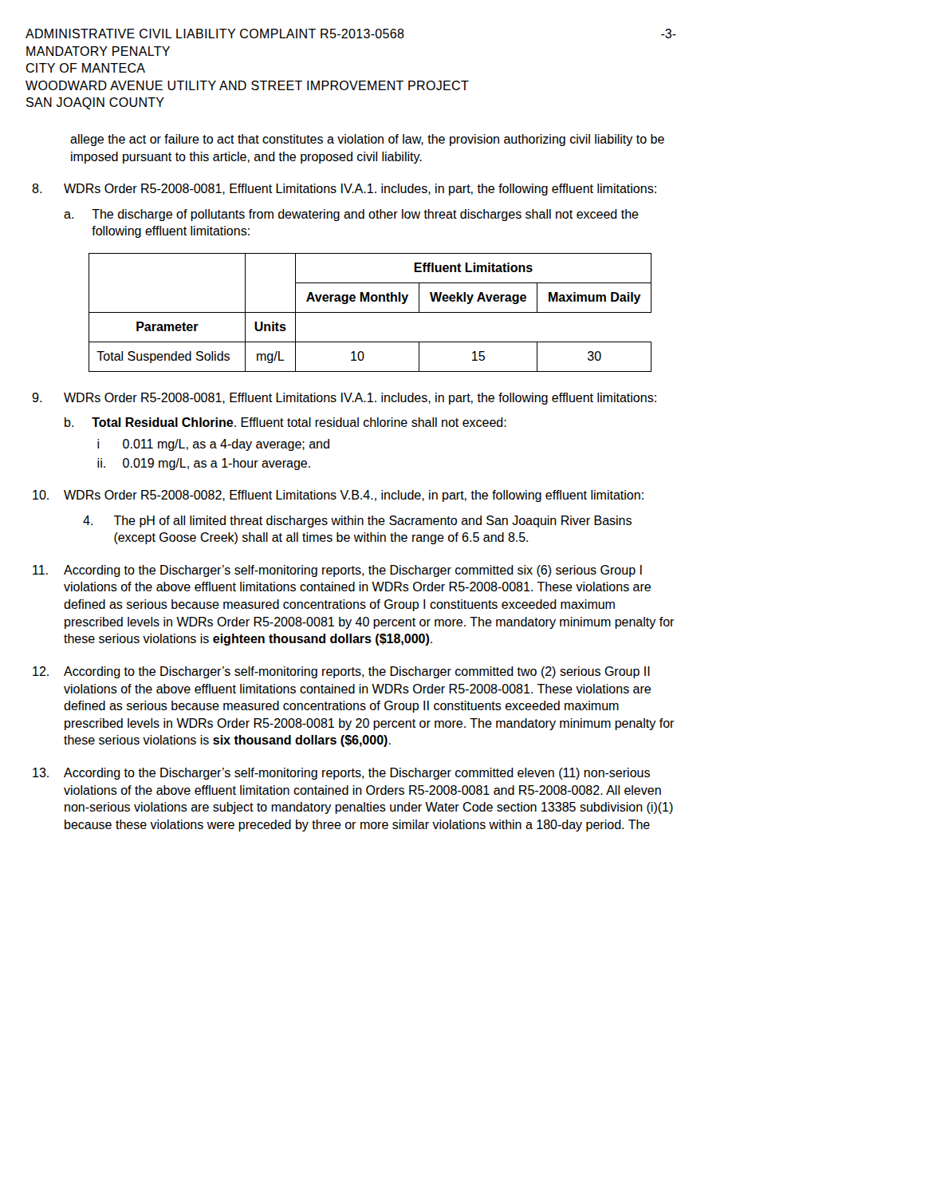Administrative Civil Liability Complaint R5-2013-0568 -3-
Mandatory Penalty City of Manteca Woodward Avenue Utility and Street Improvement Project San Joaqin County
allege the act or failure to act that constitutes a violation of law, the provision authorizing civil liability to be imposed pursuant to this article, and the proposed civil liability.
WDRs Order R5-2008-0081, Effluent Limitations IV.A.1. includes, in part, the following effluent limitations:
a. The discharge of pollutants from dewatering and other low threat discharges shall not exceed the following effluent limitations:
| | | Effluent Limitations |
| --- | --- | --- |
| Average Monthly | Weekly Average | Maximum Daily |
| Parameter | Units | |
| Total Suspended Solids | mg/L | 10 | 15 | 30 |
WDRs Order R5-2008-0081, Effluent Limitations IV.A.1. includes, in part, the following effluent limitations:
b. Total Residual Chlorine. Effluent total residual chlorine shall not exceed:
i0.011 mg/L, as a 4-day average; and
ii. 0.019 mg/L, as a 1-hour average.
WDRs Order R5-2008-0082, Effluent Limitations V.B.4., include, in part, the following effluent limitation:
4. The pH of all limited threat discharges within the Sacramento and San Joaquin River Basins (except Goose Creek) shall at all times be within the range of 6.5 and 8.5.
According to the Discharger’s self-monitoring reports, the Discharger committed six (6) serious Group I violations of the above effluent limitations contained in WDRs Order R5-2008-0081. These violations are defined as serious because measured concentrations of Group I constituents exceeded maximum prescribed levels in WDRs Order R5-2008-0081 by 40 percent or more. The mandatory minimum penalty for these serious violations is eighteen thousand dollars ($18,000).
According to the Discharger’s self-monitoring reports, the Discharger committed two (2) serious Group II violations of the above effluent limitations contained in WDRs Order R5-2008-0081. These violations are defined as serious because measured concentrations of Group II constituents exceeded maximum prescribed levels in WDRs Order R5-2008-0081 by 20 percent or more. The mandatory minimum penalty for these serious violations is six thousand dollars ($6,000).
According to the Discharger’s self-monitoring reports, the Discharger committed eleven (11) non-serious violations of the above effluent limitation contained in Orders R5-2008-0081 and R5-2008-0082. All eleven non-serious violations are subject to mandatory penalties under Water Code section 13385 subdivision (i)(1) because these violations were preceded by three or more similar violations within a 180-day period. The